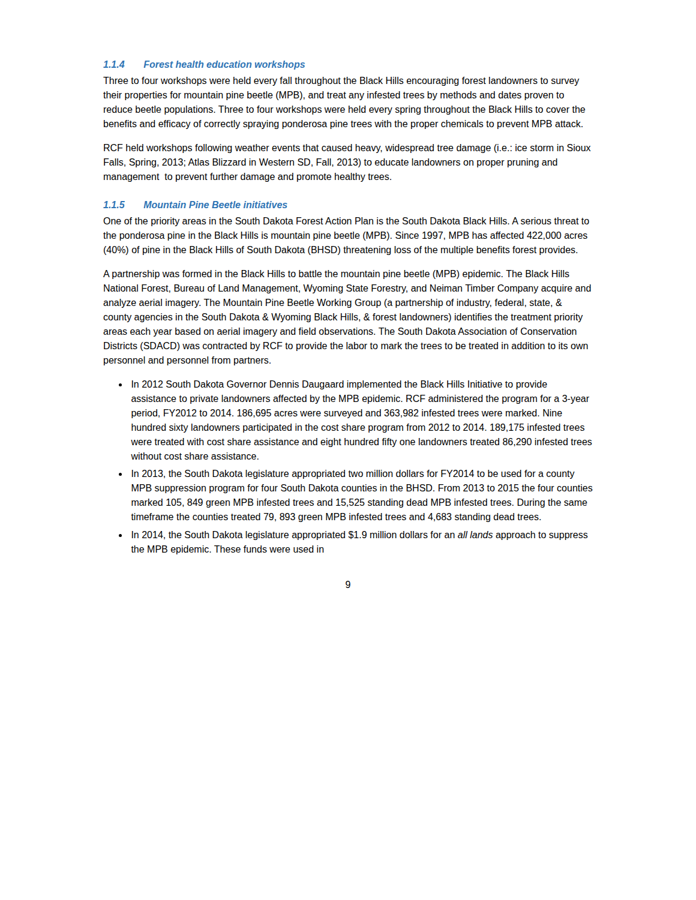1.1.4 Forest health education workshops
Three to four workshops were held every fall throughout the Black Hills encouraging forest landowners to survey their properties for mountain pine beetle (MPB), and treat any infested trees by methods and dates proven to reduce beetle populations. Three to four workshops were held every spring throughout the Black Hills to cover the benefits and efficacy of correctly spraying ponderosa pine trees with the proper chemicals to prevent MPB attack.
RCF held workshops following weather events that caused heavy, widespread tree damage (i.e.: ice storm in Sioux Falls, Spring, 2013; Atlas Blizzard in Western SD, Fall, 2013) to educate landowners on proper pruning and management to prevent further damage and promote healthy trees.
1.1.5 Mountain Pine Beetle initiatives
One of the priority areas in the South Dakota Forest Action Plan is the South Dakota Black Hills. A serious threat to the ponderosa pine in the Black Hills is mountain pine beetle (MPB). Since 1997, MPB has affected 422,000 acres (40%) of pine in the Black Hills of South Dakota (BHSD) threatening loss of the multiple benefits forest provides.
A partnership was formed in the Black Hills to battle the mountain pine beetle (MPB) epidemic. The Black Hills National Forest, Bureau of Land Management, Wyoming State Forestry, and Neiman Timber Company acquire and analyze aerial imagery. The Mountain Pine Beetle Working Group (a partnership of industry, federal, state, & county agencies in the South Dakota & Wyoming Black Hills, & forest landowners) identifies the treatment priority areas each year based on aerial imagery and field observations. The South Dakota Association of Conservation Districts (SDACD) was contracted by RCF to provide the labor to mark the trees to be treated in addition to its own personnel and personnel from partners.
In 2012 South Dakota Governor Dennis Daugaard implemented the Black Hills Initiative to provide assistance to private landowners affected by the MPB epidemic. RCF administered the program for a 3-year period, FY2012 to 2014. 186,695 acres were surveyed and 363,982 infested trees were marked. Nine hundred sixty landowners participated in the cost share program from 2012 to 2014. 189,175 infested trees were treated with cost share assistance and eight hundred fifty one landowners treated 86,290 infested trees without cost share assistance.
In 2013, the South Dakota legislature appropriated two million dollars for FY2014 to be used for a county MPB suppression program for four South Dakota counties in the BHSD. From 2013 to 2015 the four counties marked 105, 849 green MPB infested trees and 15,525 standing dead MPB infested trees. During the same timeframe the counties treated 79, 893 green MPB infested trees and 4,683 standing dead trees.
In 2014, the South Dakota legislature appropriated $1.9 million dollars for an all lands approach to suppress the MPB epidemic. These funds were used in
9